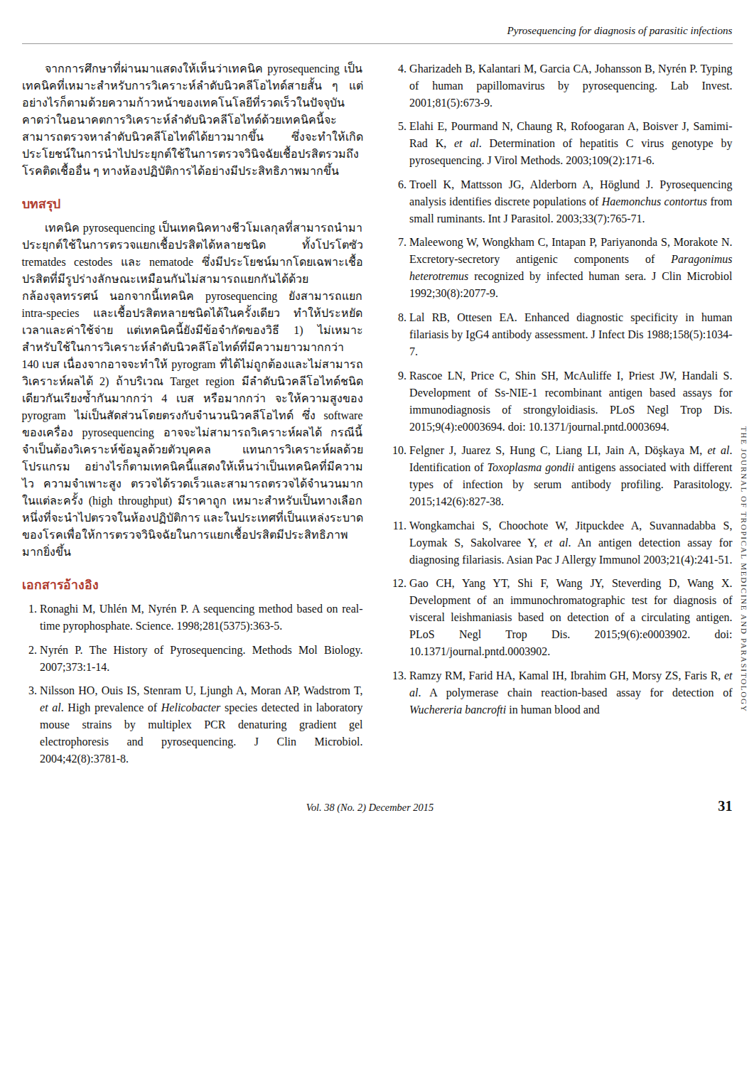Pyrosequencing for diagnosis of parasitic infections
จากการศึกษาที่ผ่านมาแสดงให้เห็นว่าเทคนิค pyrosequencing เป็นเทคนิคที่เหมาะสำหรับการวิเคราะห์ลำดับนิวคลีโอไทด์สายสั้น ๆ แต่อย่างไรก็ตามด้วยความก้าวหน้าของเทคโนโลยีที่รวดเร็วในปัจจุบัน คาดว่าในอนาคตการวิเคราะห์ลำดับนิวคลีโอไทด์ด้วยเทคนิคนี้จะสามารถตรวจหาลำดับนิวคลีโอไทด์ได้ยาวมากขึ้น ซึ่งจะทำให้เกิดประโยชน์ในการนำไปประยุกต์ใช้ในการตรวจวินิจฉัยเชื้อปรสิตรวมถึงโรคติดเชื้ออื่น ๆ ทางห้องปฏิบัติการได้อย่างมีประสิทธิภาพมากขึ้น
บทสรุป
เทคนิค pyrosequencing เป็นเทคนิคทางชีวโมเลกุลที่สามารถนำมาประยุกต์ใช้ในการตรวจแยกเชื้อปรสิตได้หลายชนิด ทั้งโปรโตซัว trematdes cestodes และ nematode ซึ่งมีประโยชน์มากโดยเฉพาะเชื้อปรสิตที่มีรูปร่างลักษณะเหมือนกันไม่สามารถแยกกันได้ด้วยกล้องจุลทรรศน์ นอกจากนี้เทคนิค pyrosequencing ยังสามารถแยก intra-species และเชื้อปรสิตหลายชนิดได้ในครั้งเดียว ทำให้ประหยัดเวลาและค่าใช้จ่าย แต่เทคนิคนี้ยังมีข้อจำกัดของวิธี 1) ไม่เหมาะสำหรับใช้ในการวิเคราะห์ลำดับนิวคลีโอไทด์ที่มีความยาวมากกว่า 140 เบส เนื่องจากอาจจะทำให้ pyrogram ที่ได้ไม่ถูกต้องและไม่สามารถวิเคราะห์ผลได้ 2) ถ้าบริเวณ Target region มีลำดับนิวคลีโอไทด์ชนิดเดียวกันเรียงซ้ำกันมากกว่า 4 เบส หรือมากกว่า จะให้ความสูงของ pyrogram ไม่เป็นสัดส่วนโดยตรงกับจำนวนนิวคลีโอไทด์ ซึ่ง software ของเครื่อง pyrosequencing อาจจะไม่สามารถวิเคราะห์ผลได้ กรณีนี้จำเป็นต้องวิเคราะห์ข้อมูลด้วยตัวบุคคล แทนการวิเคราะห์ผลด้วยโปรแกรม อย่างไรก็ตามเทคนิคนี้แสดงให้เห็นว่าเป็นเทคนิคที่มีความไว ความจำเพาะสูง ตรวจได้รวดเร็วและสามารถตรวจได้จำนวนมากในแต่ละครั้ง (high throughput) มีราคาถูก เหมาะสำหรับเป็นทางเลือกหนึ่งที่จะนำไปตรวจในห้องปฏิบัติการ และในประเทศที่เป็นแหล่งระบาดของโรคเพื่อให้การตรวจวินิจฉัยในการแยกเชื้อปรสิตมีประสิทธิภาพมากยิ่งขึ้น
เอกสารอ้างอิง
Ronaghi M, Uhlén M, Nyrén P. A sequencing method based on real-time pyrophosphate. Science. 1998;281(5375):363-5.
Nyrén P. The History of Pyrosequencing. Methods Mol Biology. 2007;373:1-14.
Nilsson HO, Ouis IS, Stenram U, Ljungh A, Moran AP, Wadstrom T, et al. High prevalence of Helicobacter species detected in laboratory mouse strains by multiplex PCR denaturing gradient gel electrophoresis and pyrosequencing. J Clin Microbiol. 2004;42(8):3781-8.
Gharizadeh B, Kalantari M, Garcia CA, Johansson B, Nyrén P. Typing of human papillomavirus by pyrosequencing. Lab Invest. 2001;81(5):673-9.
Elahi E, Pourmand N, Chaung R, Rofoogaran A, Boisver J, Samimi-Rad K, et al. Determination of hepatitis C virus genotype by pyrosequencing. J Virol Methods. 2003;109(2):171-6.
Troell K, Mattsson JG, Alderborn A, Höglund J. Pyrosequencing analysis identifies discrete populations of Haemonchus contortus from small ruminants. Int J Parasitol. 2003;33(7):765-71.
Maleewong W, Wongkham C, Intapan P, Pariyanonda S, Morakote N. Excretory-secretory antigenic components of Paragonimus heterotremus recognized by infected human sera. J Clin Microbiol 1992;30(8):2077-9.
Lal RB, Ottesen EA. Enhanced diagnostic specificity in human filariasis by IgG4 antibody assessment. J Infect Dis 1988;158(5):1034-7.
Rascoe LN, Price C, Shin SH, McAuliffe I, Priest JW, Handali S. Development of Ss-NIE-1 recombinant antigen based assays for immunodiagnosis of strongyloidiasis. PLoS Negl Trop Dis. 2015;9(4):e0003694. doi: 10.1371/journal.pntd.0003694.
Felgner J, Juarez S, Hung C, Liang LI, Jain A, Döşkaya M, et al. Identification of Toxoplasma gondii antigens associated with different types of infection by serum antibody profiling. Parasitology. 2015;142(6):827-38.
Wongkamchai S, Choochote W, Jitpuckdee A, Suvannadabba S, Loymak S, Sakolvaree Y, et al. An antigen detection assay for diagnosing filariasis. Asian Pac J Allergy Immunol 2003;21(4):241-51.
Gao CH, Yang YT, Shi F, Wang JY, Steverding D, Wang X. Development of an immunochromatographic test for diagnosis of visceral leishmaniasis based on detection of a circulating antigen. PLoS Negl Trop Dis. 2015;9(6):e0003902. doi: 10.1371/journal.pntd.0003902.
Ramzy RM, Farid HA, Kamal IH, Ibrahim GH, Morsy ZS, Faris R, et al. A polymerase chain reaction-based assay for detection of Wuchereria bancrofti in human blood and
THE JOURNAL OF TROPICAL MEDICINE AND PARASITOLOGY
Vol. 38 (No. 2) December 2015 31